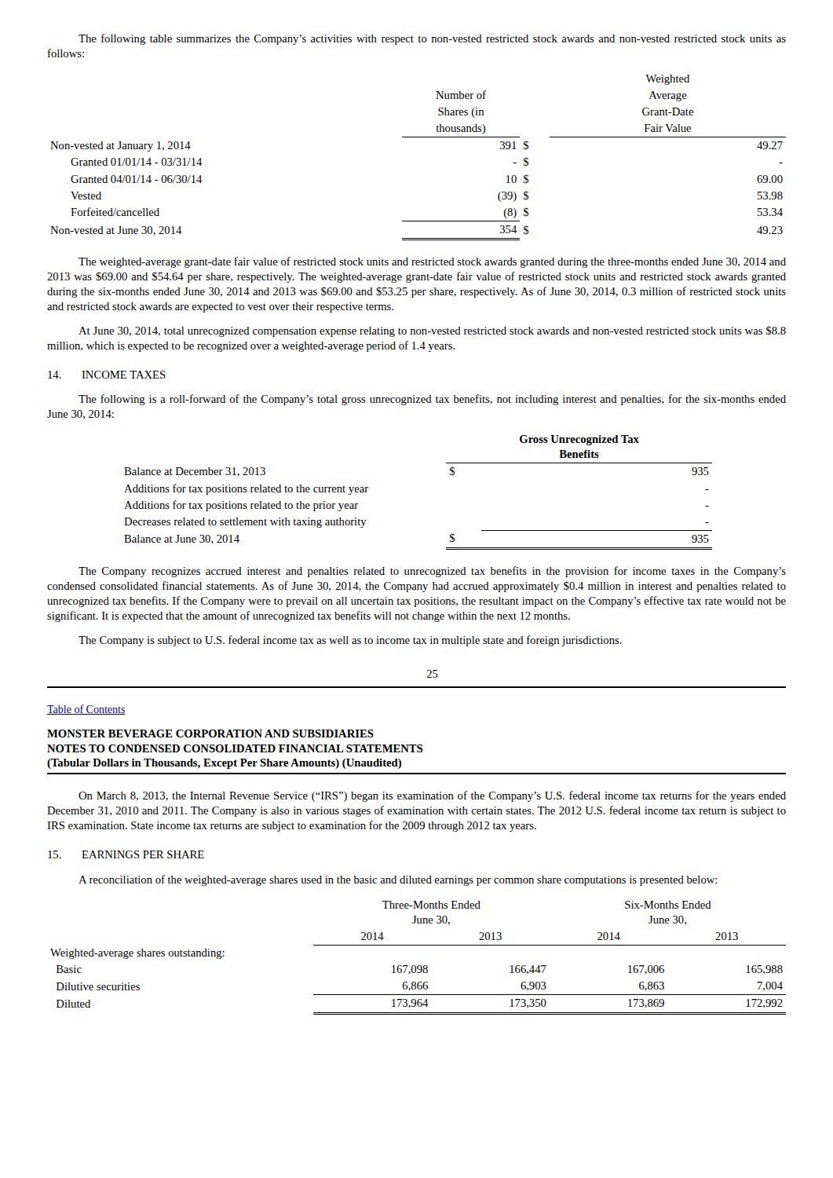The following table summarizes the Company’s activities with respect to non-vested restricted stock awards and non-vested restricted stock units as follows:
| | | | Weighted |
| | Number of | | Average |
| | Shares (in | | Grant-Date |
| | thousands) | | Fair Value |
| Non-vested at January 1, 2014 | 391 | $ | 49.27 |
| Granted 01/01/14 - 03/31/14 | - | $ | - |
| Granted 04/01/14 - 06/30/14 | 10 | $ | 69.00 |
| Vested | (39) | $ | 53.98 |
| Forfeited/cancelled | (8) | $ | 53.34 |
| Non-vested at June 30, 2014 | 354 | $ | 49.23 |
The weighted-average grant-date fair value of restricted stock units and restricted stock awards granted during the three-months ended June 30, 2014 and 2013 was $69.00 and $54.64 per share, respectively. The weighted-average grant-date fair value of restricted stock units and restricted stock awards granted during the six-months ended June 30, 2014 and 2013 was $69.00 and $53.25 per share, respectively. As of June 30, 2014, 0.3 million of restricted stock units and restricted stock awards are expected to vest over their respective terms.
At June 30, 2014, total unrecognized compensation expense relating to non-vested restricted stock awards and non-vested restricted stock units was $8.8 million, which is expected to be recognized over a weighted-average period of 1.4 years.
14. INCOME TAXES
The following is a roll-forward of the Company’s total gross unrecognized tax benefits, not including interest and penalties, for the six-months ended June 30, 2014:
| | Gross Unrecognized Tax Benefits |
| Balance at December 31, 2013 | $ | 935 |
| Additions for tax positions related to the current year | | - |
| Additions for tax positions related to the prior year | | - |
| Decreases related to settlement with taxing authority | | - |
| Balance at June 30, 2014 | $ | 935 |
The Company recognizes accrued interest and penalties related to unrecognized tax benefits in the provision for income taxes in the Company’s condensed consolidated financial statements. As of June 30, 2014, the Company had accrued approximately $0.4 million in interest and penalties related to unrecognized tax benefits. If the Company were to prevail on all uncertain tax positions, the resultant impact on the Company’s effective tax rate would not be significant. It is expected that the amount of unrecognized tax benefits will not change within the next 12 months.
The Company is subject to U.S. federal income tax as well as to income tax in multiple state and foreign jurisdictions.
25
Table of Contents
MONSTER BEVERAGE CORPORATION AND SUBSIDIARIES
NOTES TO CONDENSED CONSOLIDATED FINANCIAL STATEMENTS
(Tabular Dollars in Thousands, Except Per Share Amounts) (Unaudited)
On March 8, 2013, the Internal Revenue Service (“IRS”) began its examination of the Company’s U.S. federal income tax returns for the years ended December 31, 2010 and 2011. The Company is also in various stages of examination with certain states. The 2012 U.S. federal income tax return is subject to IRS examination. State income tax returns are subject to examination for the 2009 through 2012 tax years.
15. EARNINGS PER SHARE
A reconciliation of the weighted-average shares used in the basic and diluted earnings per common share computations is presented below:
| | Three-Months Ended June 30, | Six-Months Ended June 30, |
| | 2014 | 2013 | 2014 | 2013 |
| Weighted-average shares outstanding: | | | | |
| Basic | 167,098 | 166,447 | 167,006 | 165,988 |
| Dilutive securities | 6,866 | 6,903 | 6,863 | 7,004 |
| Diluted | 173,964 | 173,350 | 173,869 | 172,992 |